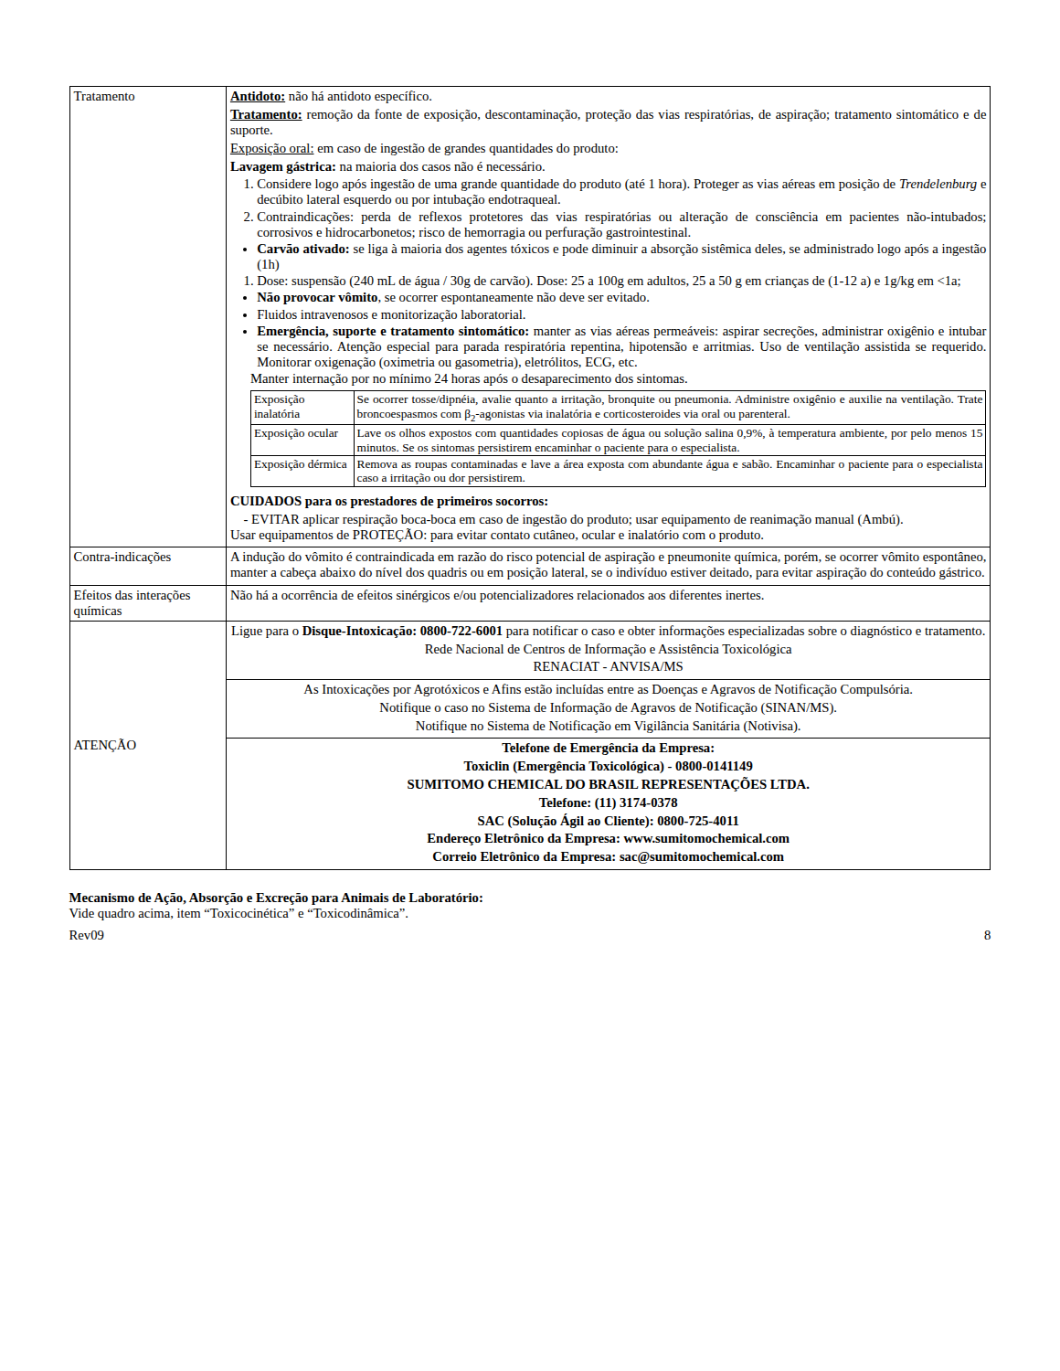| Tratamento | Antidoto: não há antidoto específico. Tratamento: remoção da fonte de exposição, descontaminação, proteção das vias respiratórias, de aspiração; tratamento sintomático e de suporte. Exposição oral: em caso de ingestão de grandes quantidades do produto: Lavagem gástrica: na maioria dos casos não é necessário. Considere logo após ingestão de uma grande quantidade do produto (até 1 hora). Proteger as vias aéreas em posição de Trendelenburg e decúbito lateral esquerdo ou por intubação endotraqueal. Contraindicações: perda de reflexos protetores das vias respiratórias ou alteração de consciência em pacientes não-intubados; corrosivos e hidrocarbonetos; risco de hemorragia ou perfuração gastrointestinal. Carvão ativado: se liga à maioria dos agentes tóxicos e pode diminuir a absorção sistêmica deles, se administrado logo após a ingestão (1h) Dose: suspensão (240 mL de água / 30g de carvão). Dose: 25 a 100g em adultos, 25 a 50 g em crianças de (1-12 a) e 1g/kg em <1a; Não provocar vômito , se ocorrer espontaneamente não deve ser evitado. Fluidos intravenosos e monitorização laboratorial. Emergência, suporte e tratamento sintomático: manter as vias aéreas permeáveis: aspirar secreções, administrar oxigênio e intubar se necessário. Atenção especial para parada respiratória repentina, hipotensão e arritmias. Uso de ventilação assistida se requerido. Monitorar oxigenação (oximetria ou gasometria), eletrólitos, ECG, etc. Manter internação por no mínimo 24 horas após o desaparecimento dos sintomas. / Exposição inalatória / Se ocorrer tosse/dipnéia, avalie quanto a irritação, bronquite ou pneumonia. Administre oxigênio e auxilie na ventilação. Trate broncoespasmos com β 2 -agonistas via inalatória e corticosteroides via oral ou parenteral. / / Exposição ocular / Lave os olhos expostos com quantidades copiosas de água ou solução salina 0,9%, à temperatura ambiente, por pelo menos 15 minutos. Se os sintomas persistirem encaminhar o paciente para o especialista. / / Exposição dérmica / Remova as roupas contaminadas e lave a área exposta com abundante água e sabão. Encaminhar o paciente para o especialista caso a irritação ou dor persistirem. / CUIDADOS para os prestadores de primeiros socorros: EVITAR aplicar respiração boca-boca em caso de ingestão do produto; usar equipamento de reanimação manual (Ambú). Usar equipamentos de PROTEÇÃO: para evitar contato cutâneo, ocular e inalatório com o produto. |
| Contra-indicações | A indução do vômito é contraindicada em razão do risco potencial de aspiração e pneumonite química, porém, se ocorrer vômito espontâneo, manter a cabeça abaixo do nível dos quadris ou em posição lateral, se o indivíduo estiver deitado, para evitar aspiração do conteúdo gástrico. |
| Efeitos das interações químicas | Não há a ocorrência de efeitos sinérgicos e/ou potencializadores relacionados aos diferentes inertes. |
| ATENÇÃO | / Ligue para o Disque-Intoxicação: 0800-722-6001 para notificar o caso e obter informações especializadas sobre o diagnóstico e tratamento. Rede Nacional de Centros de Informação e Assistência Toxicológica RENACIAT - ANVISA/MS / / As Intoxicações por Agrotóxicos e Afins estão incluídas entre as Doenças e Agravos de Notificação Compulsória. Notifique o caso no Sistema de Informação de Agravos de Notificação (SINAN/MS). Notifique no Sistema de Notificação em Vigilância Sanitária (Notivisa). / / Telefone de Emergência da Empresa: Toxiclin (Emergência Toxicológica) - 0800-0141149 SUMITOMO CHEMICAL DO BRASIL REPRESENTAÇÕES LTDA. Telefone: (11) 3174-0378 SAC (Solução Ágil ao Cliente): 0800-725-4011 Endereço Eletrônico da Empresa: www.sumitomochemical.com Correio Eletrônico da Empresa: sac@sumitomochemical.com / |
Mecanismo de Ação, Absorção e Excreção para Animais de Laboratório:
Vide quadro acima, item “Toxicocinética” e “Toxicodinâmica”.
Rev09
8